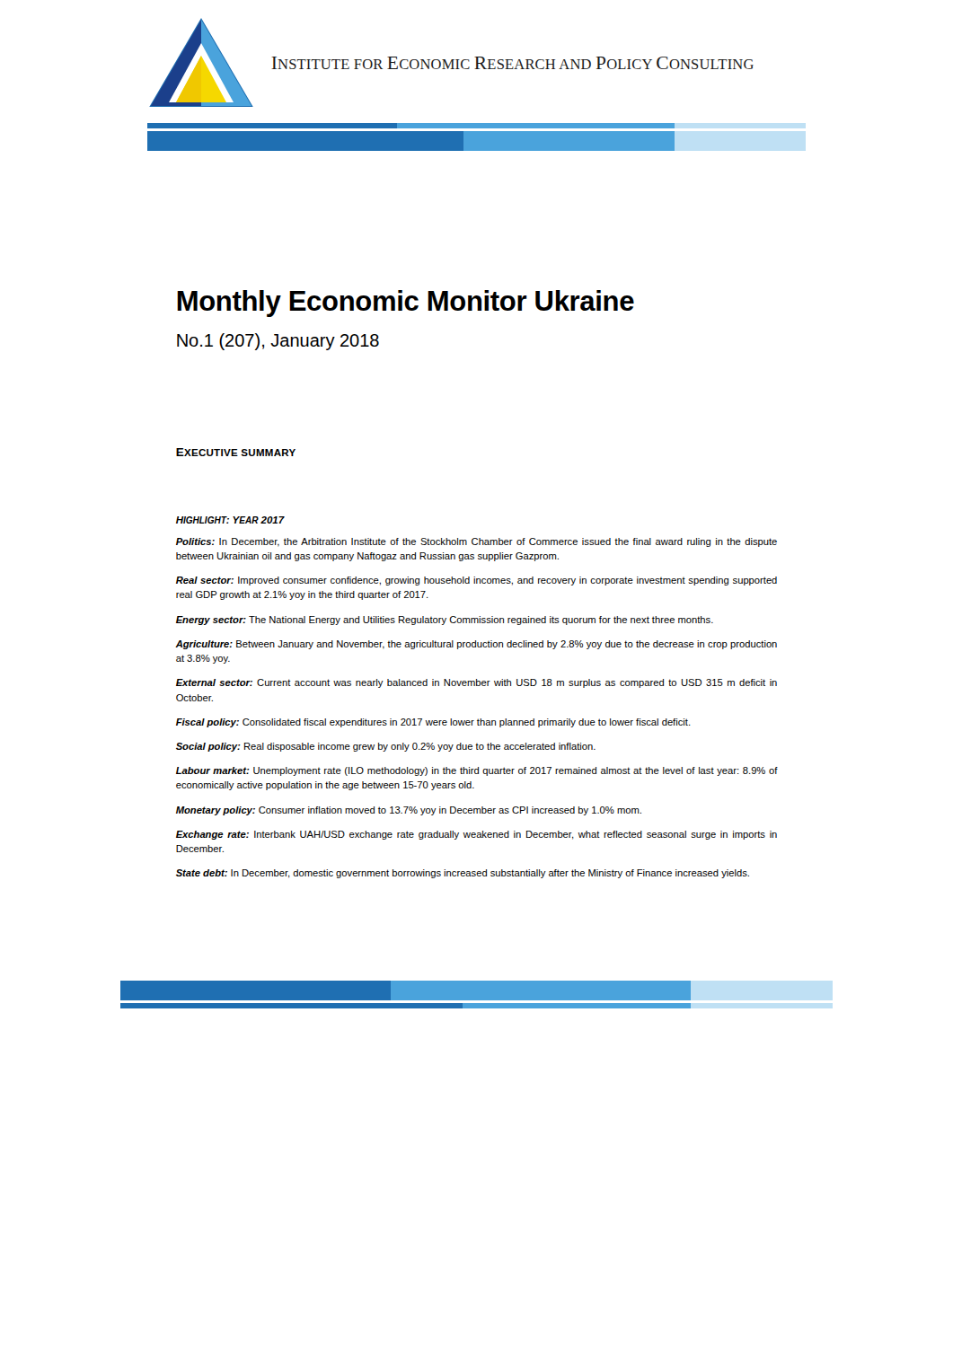INSTITUTE FOR ECONOMIC RESEARCH AND POLICY CONSULTING
Monthly Economic Monitor Ukraine
No.1 (207), January 2018
EXECUTIVE SUMMARY
HIGHLIGHT: YEAR 2017
Politics: In December, the Arbitration Institute of the Stockholm Chamber of Commerce issued the final award ruling in the dispute between Ukrainian oil and gas company Naftogaz and Russian gas supplier Gazprom.
Real sector: Improved consumer confidence, growing household incomes, and recovery in corporate investment spending supported real GDP growth at 2.1% yoy in the third quarter of 2017.
Energy sector: The National Energy and Utilities Regulatory Commission regained its quorum for the next three months.
Agriculture: Between January and November, the agricultural production declined by 2.8% yoy due to the decrease in crop production at 3.8% yoy.
External sector: Current account was nearly balanced in November with USD 18 m surplus as compared to USD 315 m deficit in October.
Fiscal policy: Consolidated fiscal expenditures in 2017 were lower than planned primarily due to lower fiscal deficit.
Social policy: Real disposable income grew by only 0.2% yoy due to the accelerated inflation.
Labour market: Unemployment rate (ILO methodology) in the third quarter of 2017 remained almost at the level of last year: 8.9% of economically active population in the age between 15-70 years old.
Monetary policy: Consumer inflation moved to 13.7% yoy in December as CPI increased by 1.0% mom.
Exchange rate: Interbank UAH/USD exchange rate gradually weakened in December, what reflected seasonal surge in imports in December.
State debt: In December, domestic government borrowings increased substantially after the Ministry of Finance increased yields.